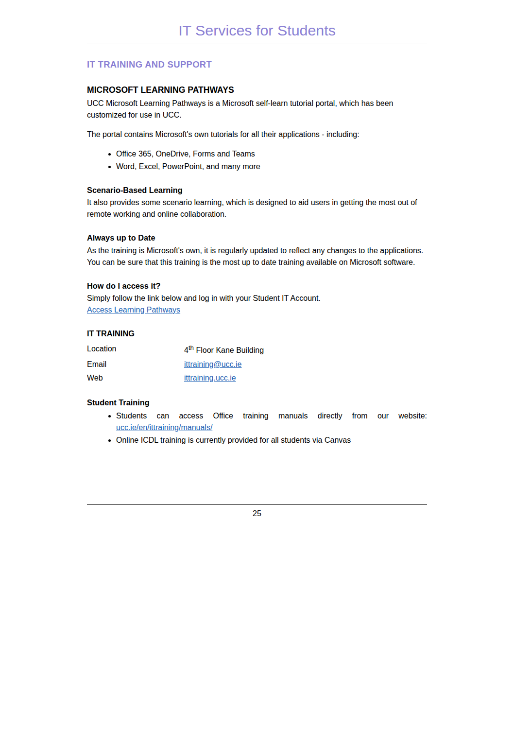IT Services for Students
IT TRAINING AND SUPPORT
MICROSOFT LEARNING PATHWAYS
UCC Microsoft Learning Pathways is a Microsoft self-learn tutorial portal, which has been customized for use in UCC.
The portal contains Microsoft's own tutorials for all their applications - including:
Office 365, OneDrive, Forms and Teams
Word, Excel, PowerPoint, and many more
Scenario-Based Learning
It also provides some scenario learning, which is designed to aid users in getting the most out of remote working and online collaboration.
Always up to Date
As the training is Microsoft's own, it is regularly updated to reflect any changes to the applications. You can be sure that this training is the most up to date training available on Microsoft software.
How do I access it?
Simply follow the link below and log in with your Student IT Account.
Access Learning Pathways
IT TRAINING
| Location | 4 th Floor Kane Building |
| Email | ittraining@ucc.ie |
| Web | ittraining.ucc.ie |
Student Training
Students can access Office training manuals directly from our website: ucc.ie/en/ittraining/manuals/
Online ICDL training is currently provided for all students via Canvas
25